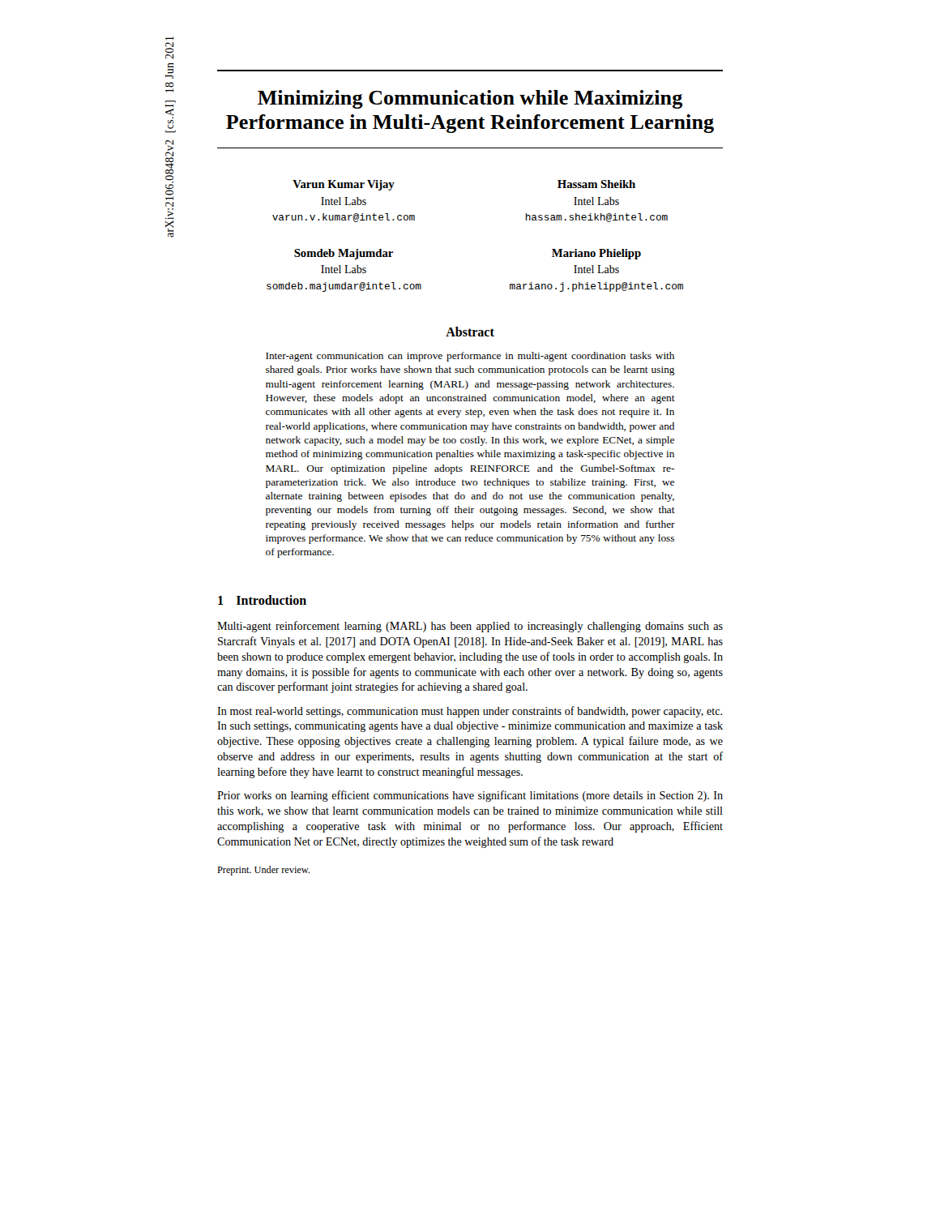arXiv:2106.08482v2 [cs.AI] 18 Jun 2021
Minimizing Communication while Maximizing
Performance in Multi-Agent Reinforcement Learning
| Varun Kumar Vijay Intel Labs varun.v.kumar@intel.com | Hassam Sheikh Intel Labs hassam.sheikh@intel.com |
| Somdeb Majumdar Intel Labs somdeb.majumdar@intel.com | Mariano Phielipp Intel Labs mariano.j.phielipp@intel.com |
Abstract
Inter-agent communication can improve performance in multi-agent coordination tasks with shared goals. Prior works have shown that such communication protocols can be learnt using multi-agent reinforcement learning (MARL) and message-passing network architectures. However, these models adopt an unconstrained communication model, where an agent communicates with all other agents at every step, even when the task does not require it. In real-world applications, where communication may have constraints on bandwidth, power and network capacity, such a model may be too costly. In this work, we explore ECNet, a simple method of minimizing communication penalties while maximizing a task-specific objective in MARL. Our optimization pipeline adopts REINFORCE and the Gumbel-Softmax re-parameterization trick. We also introduce two techniques to stabilize training. First, we alternate training between episodes that do and do not use the communication penalty, preventing our models from turning off their outgoing messages. Second, we show that repeating previously received messages helps our models retain information and further improves performance. We show that we can reduce communication by 75% without any loss of performance.
1 Introduction
Multi-agent reinforcement learning (MARL) has been applied to increasingly challenging domains such as Starcraft Vinyals et al. [2017] and DOTA OpenAI [2018]. In Hide-and-Seek Baker et al. [2019], MARL has been shown to produce complex emergent behavior, including the use of tools in order to accomplish goals. In many domains, it is possible for agents to communicate with each other over a network. By doing so, agents can discover performant joint strategies for achieving a shared goal.
In most real-world settings, communication must happen under constraints of bandwidth, power capacity, etc. In such settings, communicating agents have a dual objective - minimize communication and maximize a task objective. These opposing objectives create a challenging learning problem. A typical failure mode, as we observe and address in our experiments, results in agents shutting down communication at the start of learning before they have learnt to construct meaningful messages.
Prior works on learning efficient communications have significant limitations (more details in Section 2). In this work, we show that learnt communication models can be trained to minimize communication while still accomplishing a cooperative task with minimal or no performance loss. Our approach, Efficient Communication Net or ECNet, directly optimizes the weighted sum of the task reward
Preprint. Under review.